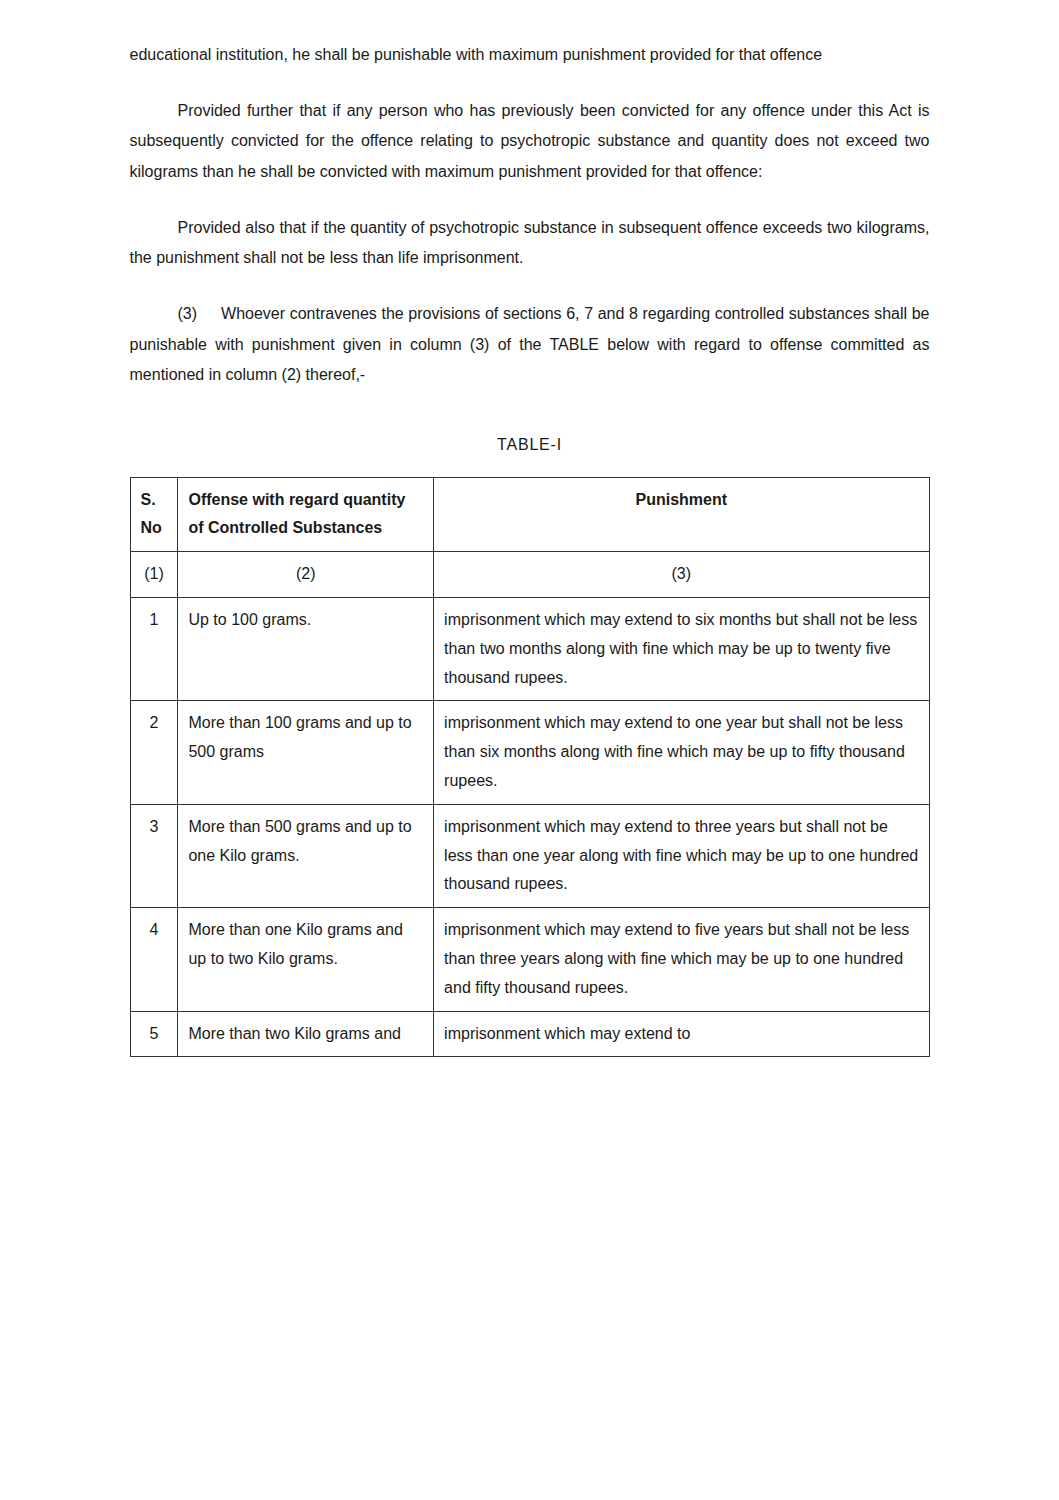educational institution, he shall be punishable with maximum punishment provided for that offence
Provided further that if any person who has previously been convicted for any offence under this Act is subsequently convicted for the offence relating to psychotropic substance and quantity does not exceed two kilograms than he shall be convicted with maximum punishment provided for that offence:
Provided also that if the quantity of psychotropic substance in subsequent offence exceeds two kilograms, the punishment shall not be less than life imprisonment.
(3) Whoever contravenes the provisions of sections 6, 7 and 8 regarding controlled substances shall be punishable with punishment given in column (3) of the TABLE below with regard to offense committed as mentioned in column (2) thereof,-
TABLE-I
| S. No | Offense with regard quantity of Controlled Substances | Punishment |
| --- | --- | --- |
| (1) | (2) | (3) |
| 1 | Up to 100 grams. | imprisonment which may extend to six months but shall not be less than two months along with fine which may be up to twenty five thousand rupees. |
| 2 | More than 100 grams and up to 500 grams | imprisonment which may extend to one year but shall not be less than six months along with fine which may be up to fifty thousand rupees. |
| 3 | More than 500 grams and up to one Kilo grams. | imprisonment which may extend to three years but shall not be less than one year along with fine which may be up to one hundred thousand rupees. |
| 4 | More than one Kilo grams and up to two Kilo grams. | imprisonment which may extend to five years but shall not be less than three years along with fine which may be up to one hundred and fifty thousand rupees. |
| 5 | More than two Kilo grams and | imprisonment which may extend to |